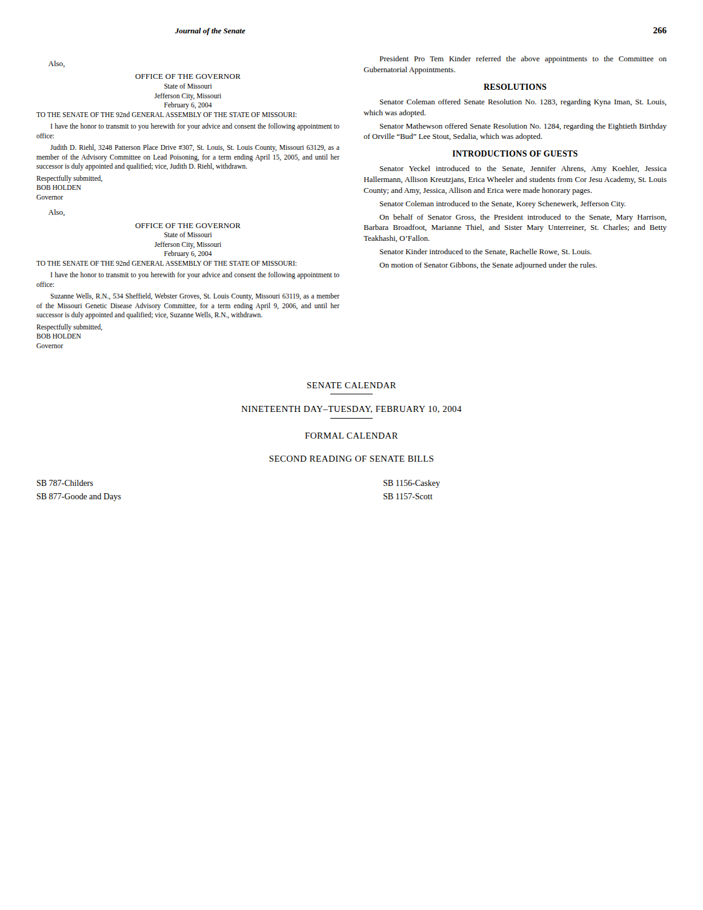Journal of the Senate 266
Also,
OFFICE OF THE GOVERNOR
State of Missouri
Jefferson City, Missouri
February 6, 2004
TO THE SENATE OF THE 92nd GENERAL ASSEMBLY OF THE STATE OF MISSOURI:
I have the honor to transmit to you herewith for your advice and consent the following appointment to office:
Judith D. Riehl, 3248 Patterson Place Drive #307, St. Louis, St. Louis County, Missouri 63129, as a member of the Advisory Committee on Lead Poisoning, for a term ending April 15, 2005, and until her successor is duly appointed and qualified; vice, Judith D. Riehl, withdrawn.
Respectfully submitted,
BOB HOLDEN
Governor
Also,
OFFICE OF THE GOVERNOR
State of Missouri
Jefferson City, Missouri
February 6, 2004
TO THE SENATE OF THE 92nd GENERAL ASSEMBLY OF THE STATE OF MISSOURI:
I have the honor to transmit to you herewith for your advice and consent the following appointment to office:
Suzanne Wells, R.N., 534 Sheffield, Webster Groves, St. Louis County, Missouri 63119, as a member of the Missouri Genetic Disease Advisory Committee, for a term ending April 9, 2006, and until her successor is duly appointed and qualified; vice, Suzanne Wells, R.N., withdrawn.
Respectfully submitted,
BOB HOLDEN
Governor
President Pro Tem Kinder referred the above appointments to the Committee on Gubernatorial Appointments.
RESOLUTIONS
Senator Coleman offered Senate Resolution No. 1283, regarding Kyna Iman, St. Louis, which was adopted.
Senator Mathewson offered Senate Resolution No. 1284, regarding the Eightieth Birthday of Orville “Bud” Lee Stout, Sedalia, which was adopted.
INTRODUCTIONS OF GUESTS
Senator Yeckel introduced to the Senate, Jennifer Ahrens, Amy Koehler, Jessica Hallermann, Allison Kreutzjans, Erica Wheeler and students from Cor Jesu Academy, St. Louis County; and Amy, Jessica, Allison and Erica were made honorary pages.
Senator Coleman introduced to the Senate, Korey Schenewerk, Jefferson City.
On behalf of Senator Gross, the President introduced to the Senate, Mary Harrison, Barbara Broadfoot, Marianne Thiel, and Sister Mary Unterreiner, St. Charles; and Betty Teakhashi, O’Fallon.
Senator Kinder introduced to the Senate, Rachelle Rowe, St. Louis.
On motion of Senator Gibbons, the Senate adjourned under the rules.
SENATE CALENDAR
NINETEENTH DAY–TUESDAY, FEBRUARY 10, 2004
FORMAL CALENDAR
SECOND READING OF SENATE BILLS
SB 787-Childers
SB 877-Goode and Days
SB 1156-Caskey
SB 1157-Scott